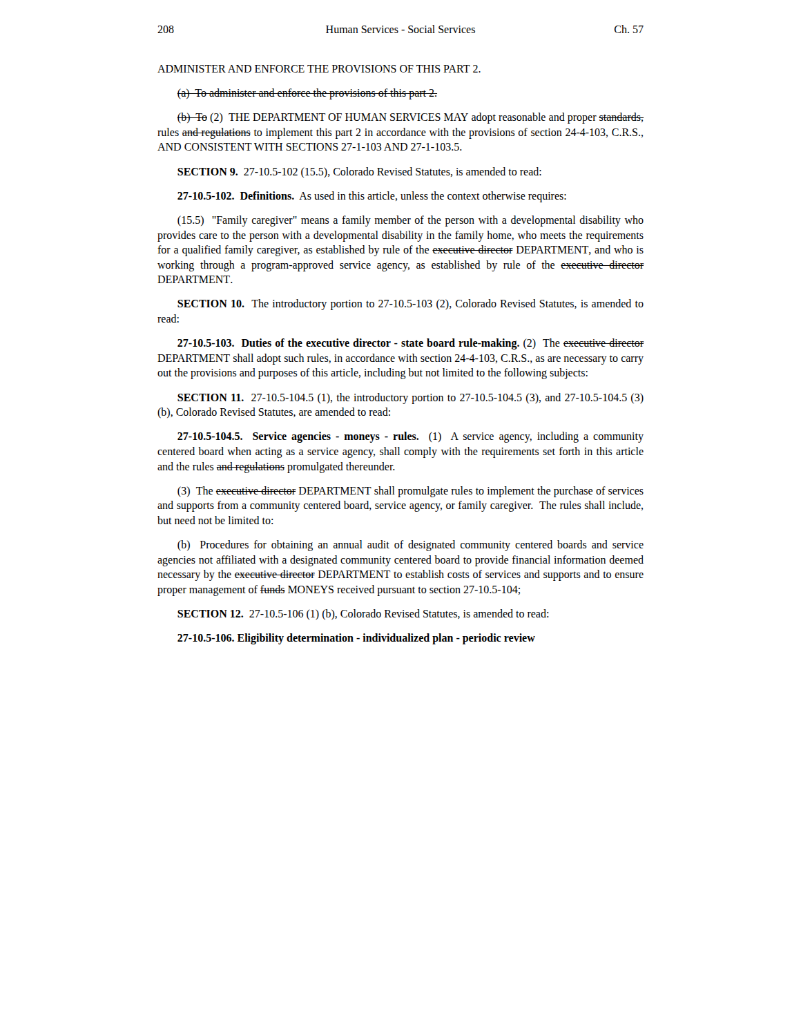208
Human Services - Social Services
Ch. 57
ADMINISTER AND ENFORCE THE PROVISIONS OF THIS PART 2.
(a) To administer and enforce the provisions of this part 2.
(b) To (2) THE DEPARTMENT OF HUMAN SERVICES MAY adopt reasonable and proper standards, rules and regulations to implement this part 2 in accordance with the provisions of section 24-4-103, C.R.S., AND CONSISTENT WITH SECTIONS 27-1-103 AND 27-1-103.5.
SECTION 9. 27-10.5-102 (15.5), Colorado Revised Statutes, is amended to read:
27-10.5-102. Definitions. As used in this article, unless the context otherwise requires:
(15.5) "Family caregiver" means a family member of the person with a developmental disability who provides care to the person with a developmental disability in the family home, who meets the requirements for a qualified family caregiver, as established by rule of the executive director DEPARTMENT, and who is working through a program-approved service agency, as established by rule of the executive director DEPARTMENT.
SECTION 10. The introductory portion to 27-10.5-103 (2), Colorado Revised Statutes, is amended to read:
27-10.5-103. Duties of the executive director - state board rule-making. (2) The executive director DEPARTMENT shall adopt such rules, in accordance with section 24-4-103, C.R.S., as are necessary to carry out the provisions and purposes of this article, including but not limited to the following subjects:
SECTION 11. 27-10.5-104.5 (1), the introductory portion to 27-10.5-104.5 (3), and 27-10.5-104.5 (3) (b), Colorado Revised Statutes, are amended to read:
27-10.5-104.5. Service agencies - moneys - rules. (1) A service agency, including a community centered board when acting as a service agency, shall comply with the requirements set forth in this article and the rules and regulations promulgated thereunder.
(3) The executive director DEPARTMENT shall promulgate rules to implement the purchase of services and supports from a community centered board, service agency, or family caregiver. The rules shall include, but need not be limited to:
(b) Procedures for obtaining an annual audit of designated community centered boards and service agencies not affiliated with a designated community centered board to provide financial information deemed necessary by the executive director DEPARTMENT to establish costs of services and supports and to ensure proper management of funds MONEYS received pursuant to section 27-10.5-104;
SECTION 12. 27-10.5-106 (1) (b), Colorado Revised Statutes, is amended to read:
27-10.5-106. Eligibility determination - individualized plan - periodic review